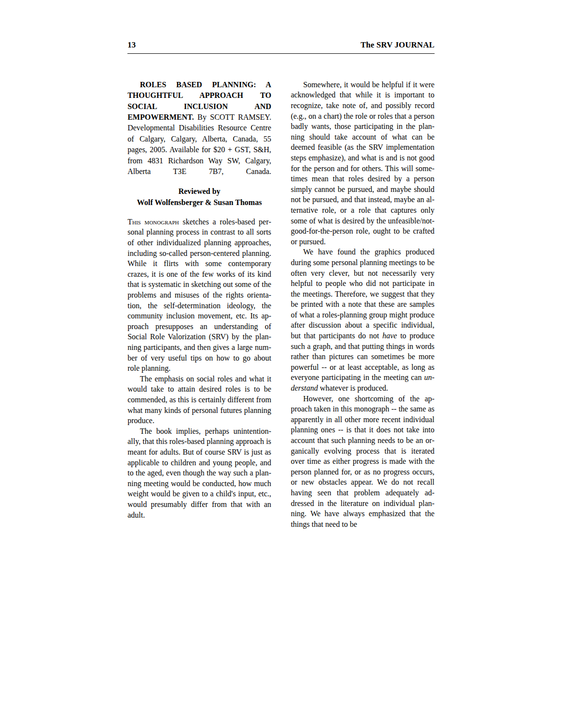13 The SRV JOURNAL
Roles Based Planning: A Thoughtful Approach to Social Inclusion and Empowerment. By Scott Ramsey. Developmental Disabilities Resource Centre of Calgary, Calgary, Alberta, Canada, 55 pages, 2005. Available for $20 + GST, S&H, from 4831 Richardson Way SW, Calgary, Alberta T3E 7B7, Canada.
Reviewed by
Wolf Wolfensberger & Susan Thomas
This monograph sketches a roles-based personal planning process in contrast to all sorts of other individualized planning approaches, including so-called person-centered planning. While it flirts with some contemporary crazes, it is one of the few works of its kind that is systematic in sketching out some of the problems and misuses of the rights orientation, the self-determination ideology, the community inclusion movement, etc. Its approach presupposes an understanding of Social Role Valorization (SRV) by the planning participants, and then gives a large number of very useful tips on how to go about role planning.
The emphasis on social roles and what it would take to attain desired roles is to be commended, as this is certainly different from what many kinds of personal futures planning produce.
The book implies, perhaps unintentionally, that this roles-based planning approach is meant for adults. But of course SRV is just as applicable to children and young people, and to the aged, even though the way such a planning meeting would be conducted, how much weight would be given to a child's input, etc., would presumably differ from that with an adult.
Somewhere, it would be helpful if it were acknowledged that while it is important to recognize, take note of, and possibly record (e.g., on a chart) the role or roles that a person badly wants, those participating in the planning should take account of what can be deemed feasible (as the SRV implementation steps emphasize), and what is and is not good for the person and for others. This will sometimes mean that roles desired by a person simply cannot be pursued, and maybe should not be pursued, and that instead, maybe an alternative role, or a role that captures only some of what is desired by the unfeasible/not-good-for-the-person role, ought to be crafted or pursued.
We have found the graphics produced during some personal planning meetings to be often very clever, but not necessarily very helpful to people who did not participate in the meetings. Therefore, we suggest that they be printed with a note that these are samples of what a roles-planning group might produce after discussion about a specific individual, but that participants do not have to produce such a graph, and that putting things in words rather than pictures can sometimes be more powerful -- or at least acceptable, as long as everyone participating in the meeting can understand whatever is produced.
However, one shortcoming of the approach taken in this monograph -- the same as apparently in all other more recent individual planning ones -- is that it does not take into account that such planning needs to be an organically evolving process that is iterated over time as either progress is made with the person planned for, or as no progress occurs, or new obstacles appear. We do not recall having seen that problem adequately addressed in the literature on individual planning. We have always emphasized that the things that need to be